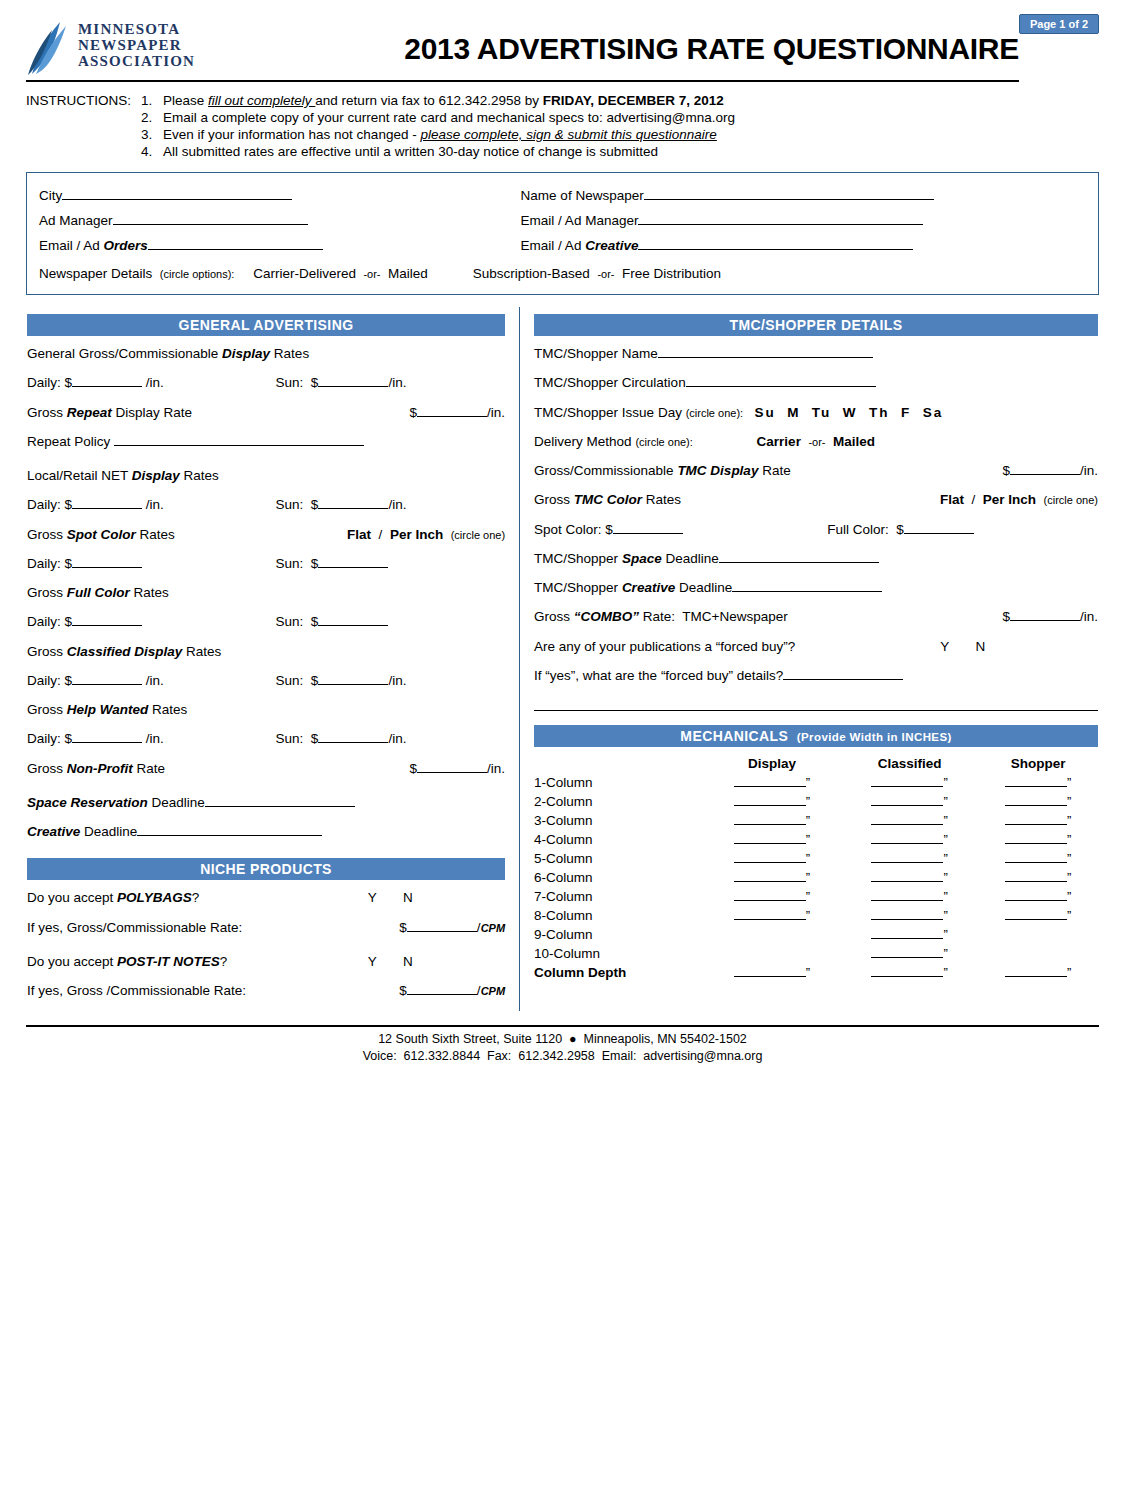Page 1 of 2
MINNESOTA NEWSPAPER ASSOCIATION
2013 ADVERTISING RATE QUESTIONNAIRE
| INSTRUCTIONS: | 1. | Please fill out completely and return via fax to 612.342.2958 by FRIDAY, DECEMBER 7, 2012 |
| | 2. | Email a complete copy of your current rate card and mechanical specs to: advertising@mna.org |
| | 3. | Even if your information has not changed - please complete, sign & submit this questionnaire |
| | 4. | All submitted rates are effective until a written 30-day notice of change is submitted |
| City | Name of Newspaper |
| Ad Manager | Email / Ad Manager |
| Email / Ad Orders | Email / Ad Creative |
| Newspaper Details (circle options): Carrier-Delivered -or- Mailed Subscription-Based -or- Free Distribution |
| GENERAL ADVERTISING General Gross/Commissionable Display Rates Daily: $ /in. Sun: $ /in. Gross Repeat Display Rate $ /in. Repeat Policy Local/Retail NET Display Rates Daily: $ /in. Sun: $ /in. Gross Spot Color Rates Flat / Per Inch (circle one) Daily: $ Sun: $ Gross Full Color Rates Daily: $ Sun: $ Gross Classified Display Rates Daily: $ /in. Sun: $ /in. Gross Help Wanted Rates Daily: $ /in. Sun: $ /in. Gross Non-Profit Rate $ /in. Space Reservation Deadline Creative Deadline NICHE PRODUCTS Do you accept POLYBAGS ? Y N If yes, Gross/Commissionable Rate: $ / CPM Do you accept POST-IT NOTES ? Y N If yes, Gross /Commissionable Rate: $ / CPM | TMC/SHOPPER DETAILS TMC/Shopper Name TMC/Shopper Circulation TMC/Shopper Issue Day (circle one): Su M Tu W Th F Sa Delivery Method (circle one): Carrier -or- Mailed Gross/Commissionable TMC Display Rate $ /in. Gross TMC Color Rates Flat / Per Inch (circle one) Spot Color: $ Full Color: $ TMC/Shopper Space Deadline TMC/Shopper Creative Deadline Gross “COMBO” Rate: TMC+Newspaper $ /in. Are any of your publications a “forced buy”? Y N If “yes”, what are the “forced buy” details? MECHANICALS (Provide Width in INCHES) / / Display / Classified / Shopper / / --- / --- / --- / --- / / 1-Column / ” / ” / ” / / 2-Column / ” / ” / ” / / 3-Column / ” / ” / ” / / 4-Column / ” / ” / ” / / 5-Column / ” / ” / ” / / 6-Column / ” / ” / ” / / 7-Column / ” / ” / ” / / 8-Column / ” / ” / ” / / 9-Column / / ” / / / 10-Column / / ” / / / Column Depth / ” / ” / ” / |
12 South Sixth Street, Suite 1120 ● Minneapolis, MN 55402-1502
Voice: 612.332.8844 Fax: 612.342.2958 Email: advertising@mna.org